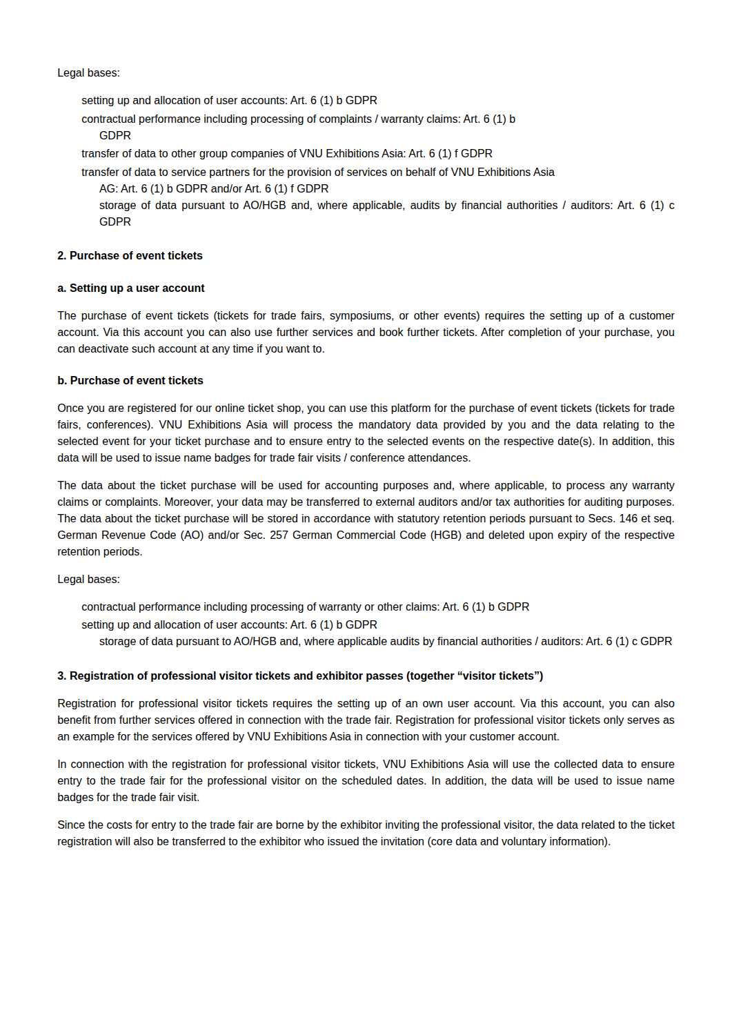Legal bases:
setting up and allocation of user accounts: Art. 6 (1) b GDPR
contractual performance including processing of complaints / warranty claims: Art. 6 (1) b GDPR
transfer of data to other group companies of VNU Exhibitions Asia: Art. 6 (1) f GDPR
transfer of data to service partners for the provision of services on behalf of VNU Exhibitions Asia AG: Art. 6 (1) b GDPR and/or Art. 6 (1) f GDPR storage of data pursuant to AO/HGB and, where applicable, audits by financial authorities / auditors: Art. 6 (1) c GDPR
2. Purchase of event tickets
a. Setting up a user account
The purchase of event tickets (tickets for trade fairs, symposiums, or other events) requires the setting up of a customer account. Via this account you can also use further services and book further tickets. After completion of your purchase, you can deactivate such account at any time if you want to.
b. Purchase of event tickets
Once you are registered for our online ticket shop, you can use this platform for the purchase of event tickets (tickets for trade fairs, conferences). VNU Exhibitions Asia will process the mandatory data provided by you and the data relating to the selected event for your ticket purchase and to ensure entry to the selected events on the respective date(s). In addition, this data will be used to issue name badges for trade fair visits / conference attendances.
The data about the ticket purchase will be used for accounting purposes and, where applicable, to process any warranty claims or complaints. Moreover, your data may be transferred to external auditors and/or tax authorities for auditing purposes. The data about the ticket purchase will be stored in accordance with statutory retention periods pursuant to Secs. 146 et seq. German Revenue Code (AO) and/or Sec. 257 German Commercial Code (HGB) and deleted upon expiry of the respective retention periods.
Legal bases:
contractual performance including processing of warranty or other claims: Art. 6 (1) b GDPR
setting up and allocation of user accounts: Art. 6 (1) b GDPR storage of data pursuant to AO/HGB and, where applicable audits by financial authorities / auditors: Art. 6 (1) c GDPR
3. Registration of professional visitor tickets and exhibitor passes (together “visitor tickets”)
Registration for professional visitor tickets requires the setting up of an own user account. Via this account, you can also benefit from further services offered in connection with the trade fair. Registration for professional visitor tickets only serves as an example for the services offered by VNU Exhibitions Asia in connection with your customer account.
In connection with the registration for professional visitor tickets, VNU Exhibitions Asia will use the collected data to ensure entry to the trade fair for the professional visitor on the scheduled dates. In addition, the data will be used to issue name badges for the trade fair visit.
Since the costs for entry to the trade fair are borne by the exhibitor inviting the professional visitor, the data related to the ticket registration will also be transferred to the exhibitor who issued the invitation (core data and voluntary information).